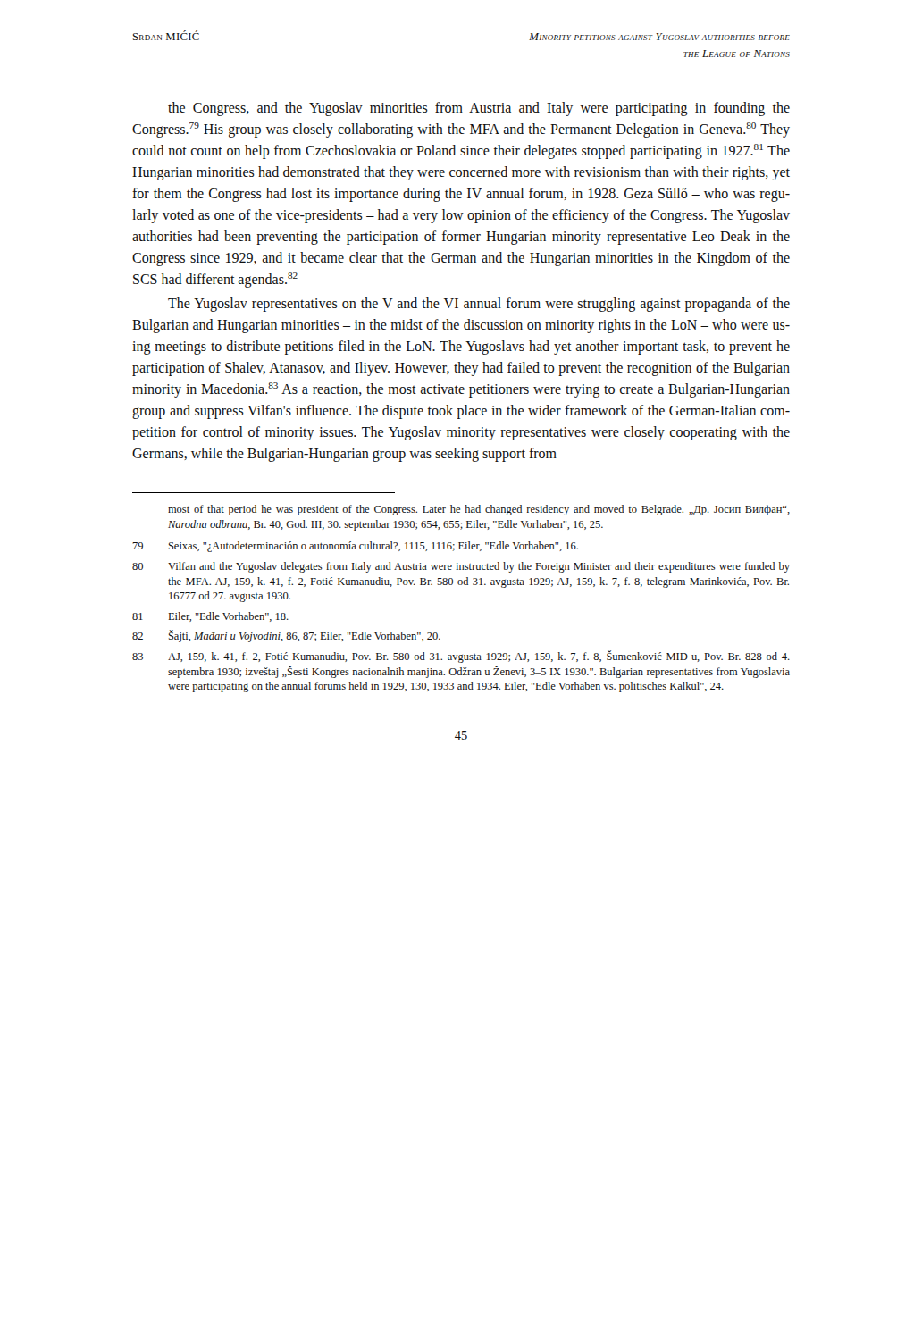Srđan MIĆIĆ
Minority petitions against Yugoslav authorities before
the League of Nations
the Congress, and the Yugoslav minorities from Austria and Italy were participating in founding the Congress.79 His group was closely collaborating with the MFA and the Permanent Delegation in Geneva.80 They could not count on help from Czechoslovakia or Poland since their delegates stopped participating in 1927.81 The Hungarian minorities had demonstrated that they were concerned more with revisionism than with their rights, yet for them the Congress had lost its importance during the IV annual forum, in 1928. Geza Süllő – who was regularly voted as one of the vice-presidents – had a very low opinion of the efficiency of the Congress. The Yugoslav authorities had been preventing the participation of former Hungarian minority representative Leo Deak in the Congress since 1929, and it became clear that the German and the Hungarian minorities in the Kingdom of the SCS had different agendas.82
The Yugoslav representatives on the V and the VI annual forum were struggling against propaganda of the Bulgarian and Hungarian minorities – in the midst of the discussion on minority rights in the LoN – who were using meetings to distribute petitions filed in the LoN. The Yugoslavs had yet another important task, to prevent he participation of Shalev, Atanasov, and Iliyev. However, they had failed to prevent the recognition of the Bulgarian minority in Macedonia.83 As a reaction, the most activate petitioners were trying to create a Bulgarian-Hungarian group and suppress Vilfan's influence. The dispute took place in the wider framework of the German-Italian competition for control of minority issues. The Yugoslav minority representatives were closely cooperating with the Germans, while the Bulgarian-Hungarian group was seeking support from
most of that period he was president of the Congress. Later he had changed residency and moved to Belgrade. „Др. Јосип Вилфан“, Narodna odbrana, Br. 40, God. III, 30. septembar 1930; 654, 655; Eiler, "Edle Vorhaben", 16, 25.
79 Seixas, "¿Autodeterminación o autonomía cultural?, 1115, 1116; Eiler, "Edle Vorhaben", 16.
80 Vilfan and the Yugoslav delegates from Italy and Austria were instructed by the Foreign Minister and their expenditures were funded by the MFA. AJ, 159, k. 41, f. 2, Fotić Kumanudiu, Pov. Br. 580 od 31. avgusta 1929; AJ, 159, k. 7, f. 8, telegram Marinkovića, Pov. Br. 16777 od 27. avgusta 1930.
81 Eiler, "Edle Vorhaben", 18.
82 Šajti, Mađari u Vojvodini, 86, 87; Eiler, "Edle Vorhaben", 20.
83 AJ, 159, k. 41, f. 2, Fotić Kumanudiu, Pov. Br. 580 od 31. avgusta 1929; AJ, 159, k. 7, f. 8, Šumenković MID-u, Pov. Br. 828 od 4. septembra 1930; izveštaj „Šesti Kongres nacionalnih manjina. Odžran u Ženevi, 3–5 IX 1930.". Bulgarian representatives from Yugoslavia were participating on the annual forums held in 1929, 130, 1933 and 1934. Eiler, "Edle Vorhaben vs. politisches Kalkül", 24.
45